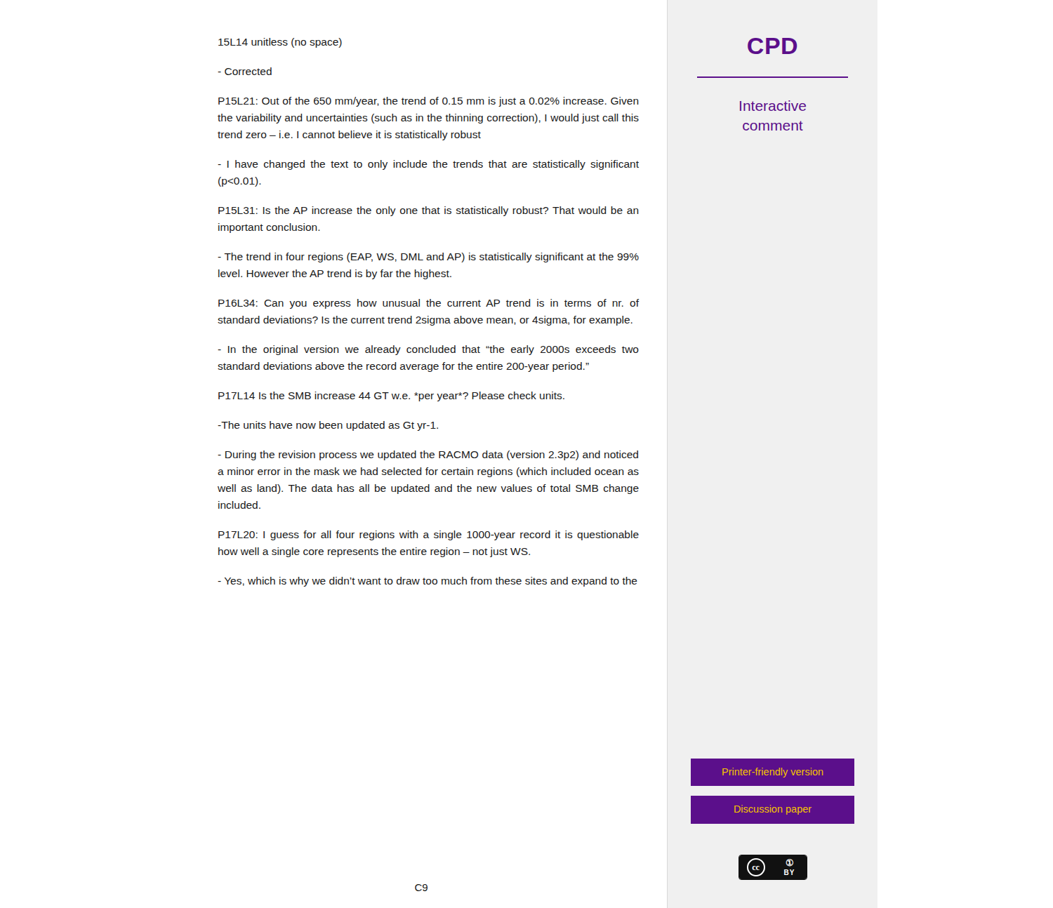15L14 unitless (no space)
- Corrected
P15L21: Out of the 650 mm/year, the trend of 0.15 mm is just a 0.02% increase. Given the variability and uncertainties (such as in the thinning correction), I would just call this trend zero – i.e. I cannot believe it is statistically robust
- I have changed the text to only include the trends that are statistically significant (p<0.01).
P15L31: Is the AP increase the only one that is statistically robust? That would be an important conclusion.
- The trend in four regions (EAP, WS, DML and AP) is statistically significant at the 99% level. However the AP trend is by far the highest.
P16L34: Can you express how unusual the current AP trend is in terms of nr. of standard deviations? Is the current trend 2sigma above mean, or 4sigma, for example.
- In the original version we already concluded that “the early 2000s exceeds two standard deviations above the record average for the entire 200-year period.”
P17L14 Is the SMB increase 44 GT w.e. *per year*? Please check units.
-The units have now been updated as Gt yr-1.
- During the revision process we updated the RACMO data (version 2.3p2) and noticed a minor error in the mask we had selected for certain regions (which included ocean as well as land). The data has all be updated and the new values of total SMB change included.
P17L20: I guess for all four regions with a single 1000-year record it is questionable how well a single core represents the entire region – not just WS.
- Yes, which is why we didn’t want to draw too much from these sites and expand to the
C9
CPD
Interactive
comment
Printer-friendly version Discussion paper
cc
① BY